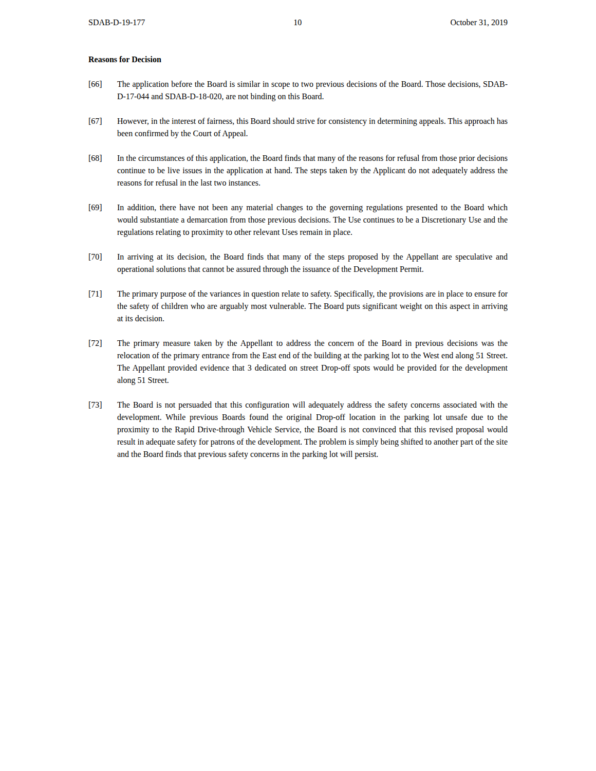SDAB-D-19-177 10 October 31, 2019
Reasons for Decision
[66] The application before the Board is similar in scope to two previous decisions of the Board. Those decisions, SDAB-D-17-044 and SDAB-D-18-020, are not binding on this Board.
[67] However, in the interest of fairness, this Board should strive for consistency in determining appeals. This approach has been confirmed by the Court of Appeal.
[68] In the circumstances of this application, the Board finds that many of the reasons for refusal from those prior decisions continue to be live issues in the application at hand. The steps taken by the Applicant do not adequately address the reasons for refusal in the last two instances.
[69] In addition, there have not been any material changes to the governing regulations presented to the Board which would substantiate a demarcation from those previous decisions. The Use continues to be a Discretionary Use and the regulations relating to proximity to other relevant Uses remain in place.
[70] In arriving at its decision, the Board finds that many of the steps proposed by the Appellant are speculative and operational solutions that cannot be assured through the issuance of the Development Permit.
[71] The primary purpose of the variances in question relate to safety. Specifically, the provisions are in place to ensure for the safety of children who are arguably most vulnerable. The Board puts significant weight on this aspect in arriving at its decision.
[72] The primary measure taken by the Appellant to address the concern of the Board in previous decisions was the relocation of the primary entrance from the East end of the building at the parking lot to the West end along 51 Street. The Appellant provided evidence that 3 dedicated on street Drop-off spots would be provided for the development along 51 Street.
[73] The Board is not persuaded that this configuration will adequately address the safety concerns associated with the development. While previous Boards found the original Drop-off location in the parking lot unsafe due to the proximity to the Rapid Drive-through Vehicle Service, the Board is not convinced that this revised proposal would result in adequate safety for patrons of the development. The problem is simply being shifted to another part of the site and the Board finds that previous safety concerns in the parking lot will persist.